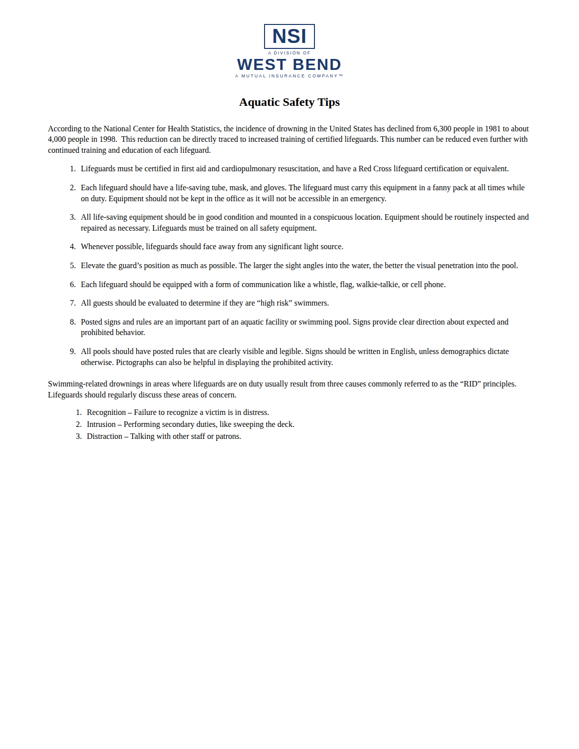NSI
A DIVISION OF
WEST BEND
A MUTUAL INSURANCE COMPANY™
Aquatic Safety Tips
According to the National Center for Health Statistics, the incidence of drowning in the United States has declined from 6,300 people in 1981 to about 4,000 people in 1998. This reduction can be directly traced to increased training of certified lifeguards. This number can be reduced even further with continued training and education of each lifeguard.
Lifeguards must be certified in first aid and cardiopulmonary resuscitation, and have a Red Cross lifeguard certification or equivalent.
Each lifeguard should have a life-saving tube, mask, and gloves. The lifeguard must carry this equipment in a fanny pack at all times while on duty. Equipment should not be kept in the office as it will not be accessible in an emergency.
All life-saving equipment should be in good condition and mounted in a conspicuous location. Equipment should be routinely inspected and repaired as necessary. Lifeguards must be trained on all safety equipment.
Whenever possible, lifeguards should face away from any significant light source.
Elevate the guard’s position as much as possible. The larger the sight angles into the water, the better the visual penetration into the pool.
Each lifeguard should be equipped with a form of communication like a whistle, flag, walkie-talkie, or cell phone.
All guests should be evaluated to determine if they are “high risk” swimmers.
Posted signs and rules are an important part of an aquatic facility or swimming pool. Signs provide clear direction about expected and prohibited behavior.
All pools should have posted rules that are clearly visible and legible. Signs should be written in English, unless demographics dictate otherwise. Pictographs can also be helpful in displaying the prohibited activity.
Swimming-related drownings in areas where lifeguards are on duty usually result from three causes commonly referred to as the “RID” principles. Lifeguards should regularly discuss these areas of concern.
Recognition – Failure to recognize a victim is in distress.
Intrusion – Performing secondary duties, like sweeping the deck.
Distraction – Talking with other staff or patrons.